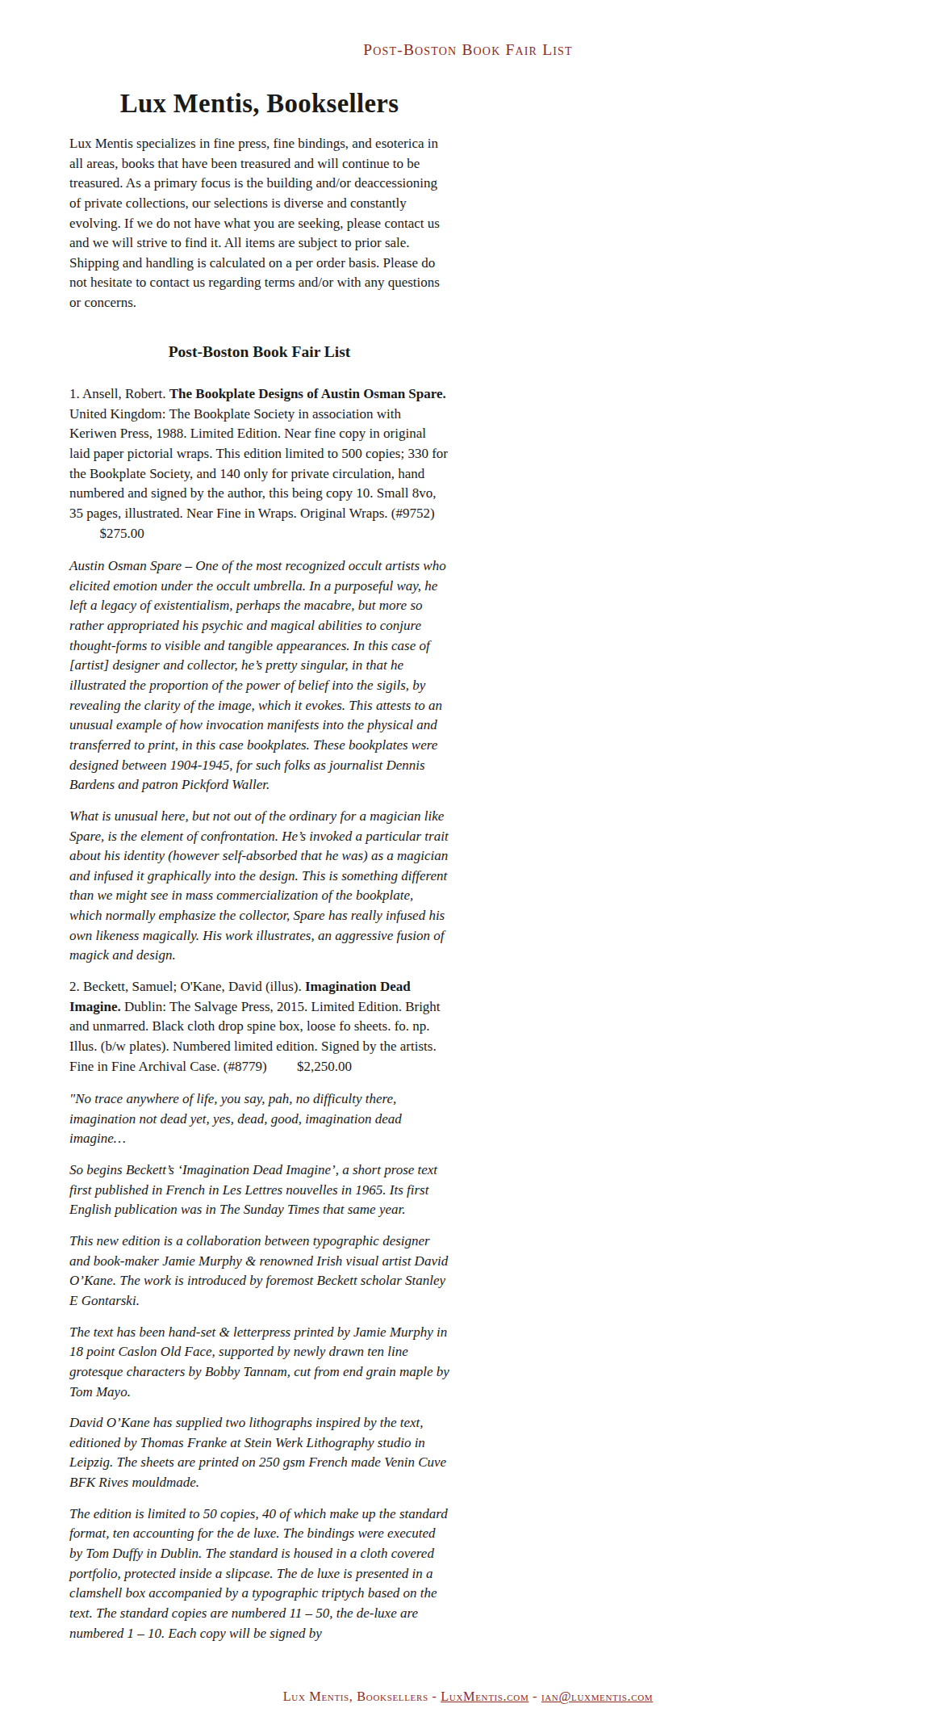Post-Boston Book Fair List
Lux Mentis, Booksellers
Lux Mentis specializes in fine press, fine bindings, and esoterica in all areas, books that have been treasured and will continue to be treasured. As a primary focus is the building and/or deaccessioning of private collections, our selections is diverse and constantly evolving. If we do not have what you are seeking, please contact us and we will strive to find it. All items are subject to prior sale. Shipping and handling is calculated on a per order basis. Please do not hesitate to contact us regarding terms and/or with any questions or concerns.
Post-Boston Book Fair List
1. Ansell, Robert. The Bookplate Designs of Austin Osman Spare. United Kingdom: The Bookplate Society in association with Keriwen Press, 1988. Limited Edition. Near fine copy in original laid paper pictorial wraps. This edition limited to 500 copies; 330 for the Bookplate Society, and 140 only for private circulation, hand numbered and signed by the author, this being copy 10. Small 8vo, 35 pages, illustrated. Near Fine in Wraps. Original Wraps. (#9752) $275.00
Austin Osman Spare – One of the most recognized occult artists who elicited emotion under the occult umbrella. In a purposeful way, he left a legacy of existentialism, perhaps the macabre, but more so rather appropriated his psychic and magical abilities to conjure thought-forms to visible and tangible appearances. In this case of [artist] designer and collector, he’s pretty singular, in that he illustrated the proportion of the power of belief into the sigils, by revealing the clarity of the image, which it evokes. This attests to an unusual example of how invocation manifests into the physical and transferred to print, in this case bookplates. These bookplates were designed between 1904-1945, for such folks as journalist Dennis Bardens and patron Pickford Waller.
What is unusual here, but not out of the ordinary for a magician like Spare, is the element of confrontation. He’s invoked a particular trait about his identity (however self-absorbed that he was) as a magician and infused it graphically into the design. This is something different than we might see in mass commercialization of the bookplate, which normally emphasize the collector, Spare has really infused his own likeness magically. His work illustrates, an aggressive fusion of magick and design.
2. Beckett, Samuel; O'Kane, David (illus). Imagination Dead Imagine. Dublin: The Salvage Press, 2015. Limited Edition. Bright and unmarred. Black cloth drop spine box, loose fo sheets. fo. np. Illus. (b/w plates). Numbered limited edition. Signed by the artists. Fine in Fine Archival Case. (#8779) $2,250.00
"No trace anywhere of life, you say, pah, no difficulty there, imagination not dead yet, yes, dead, good, imagination dead imagine…
So begins Beckett’s ‘Imagination Dead Imagine’, a short prose text first published in French in Les Lettres nouvelles in 1965. Its first English publication was in The Sunday Times that same year.
This new edition is a collaboration between typographic designer and book-maker Jamie Murphy & renowned Irish visual artist David O’Kane. The work is introduced by foremost Beckett scholar Stanley E Gontarski.
The text has been hand-set & letterpress printed by Jamie Murphy in 18 point Caslon Old Face, supported by newly drawn ten line grotesque characters by Bobby Tannam, cut from end grain maple by Tom Mayo.
David O’Kane has supplied two lithographs inspired by the text, editioned by Thomas Franke at Stein Werk Lithography studio in Leipzig. The sheets are printed on 250 gsm French made Venin Cuve BFK Rives mouldmade.
The edition is limited to 50 copies, 40 of which make up the standard format, ten accounting for the de luxe. The bindings were executed by Tom Duffy in Dublin. The standard is housed in a cloth covered portfolio, protected inside a slipcase. The de luxe is presented in a clamshell box accompanied by a typographic triptych based on the text. The standard copies are numbered 11 – 50, the de-luxe are numbered 1 – 10. Each copy will be signed by
Lux Mentis, Booksellers - LuxMentis.com - ian@luxmentis.com